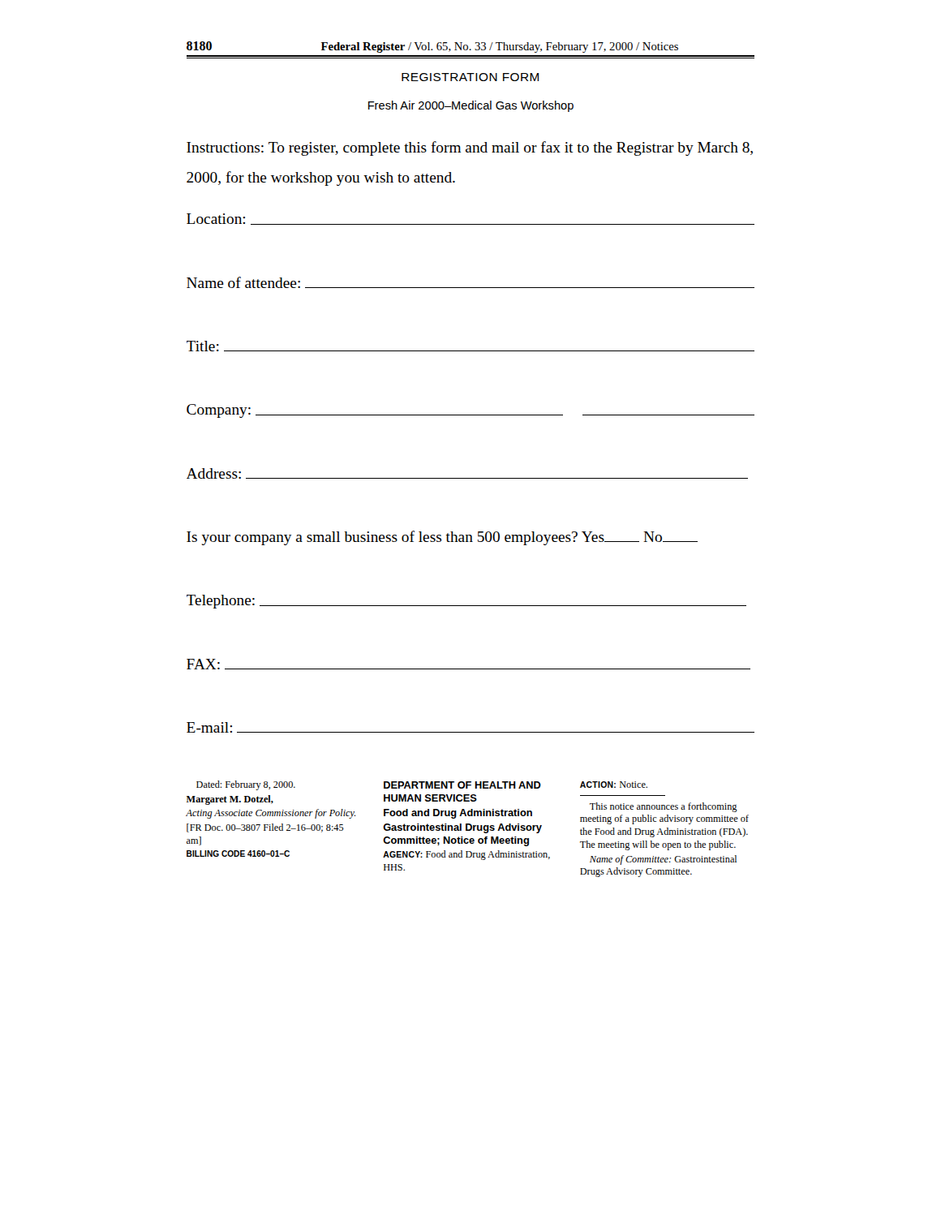8180 Federal Register / Vol. 65, No. 33 / Thursday, February 17, 2000 / Notices
REGISTRATION FORM
Fresh Air 2000–Medical Gas Workshop
Instructions: To register, complete this form and mail or fax it to the Registrar by March 8, 2000, for the workshop you wish to attend.
Location:
Name of attendee:
Title:
Company:
Address:
Is your company a small business of less than 500 employees? Yes No
Telephone:
FAX:
E-mail:
Dated: February 8, 2000.
Margaret M. Dotzel,
Acting Associate Commissioner for Policy.
[FR Doc. 00–3807 Filed 2–16–00; 8:45 am]
BILLING CODE 4160–01–C
DEPARTMENT OF HEALTH AND HUMAN SERVICES
Food and Drug Administration
Gastrointestinal Drugs Advisory Committee; Notice of Meeting
AGENCY: Food and Drug Administration, HHS.
ACTION: Notice.
This notice announces a forthcoming meeting of a public advisory committee of the Food and Drug Administration (FDA). The meeting will be open to the public.
Name of Committee: Gastrointestinal Drugs Advisory Committee.